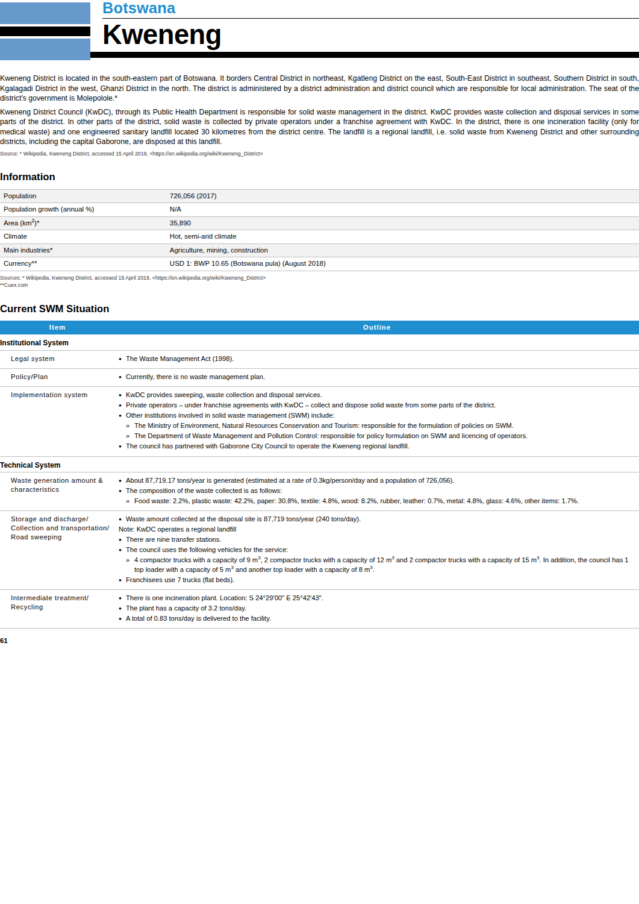Botswana
Kweneng
Kweneng District is located in the south-eastern part of Botswana. It borders Central District in northeast, Kgatleng District on the east, South-East District in southeast, Southern District in south, Kgalagadi District in the west, Ghanzi District in the north. The district is administered by a district administration and district council which are responsible for local administration. The seat of the district's government is Molepolole.*
Kweneng District Council (KwDC), through its Public Health Department is responsible for solid waste management in the district. KwDC provides waste collection and disposal services in some parts of the district. In other parts of the district, solid waste is collected by private operators under a franchise agreement with KwDC. In the district, there is one incineration facility (only for medical waste) and one engineered sanitary landfill located 30 kilometres from the district centre. The landfill is a regional landfill, i.e. solid waste from Kweneng District and other surrounding districts, including the capital Gaborone, are disposed at this landfill.
Source: * Wikipedia, Kweneng District, accessed 15 April 2019, <https://en.wikipedia.org/wiki/Kweneng_District>
Information
| Population | 726,056 (2017) |
| Population growth (annual %) | N/A |
| Area (km 2 )* | 35,890 |
| Climate | Hot, semi-arid climate |
| Main industries* | Agriculture, mining, construction |
| Currency** | USD 1: BWP 10.65 (Botswana pula) (August 2018) |
Sources: * Wikipedia, Kweneng District, accessed 15 April 2019, <https://en.wikipedia.org/wiki/Kweneng_District>
**Cuex.com
Current SWM Situation
| Item | Outline |
| --- | --- |
| Institutional System |
| Legal system | The Waste Management Act (1998). |
| Policy/Plan | Currently, there is no waste management plan. |
| Implementation system | KwDC provides sweeping, waste collection and disposal services. Private operators – under franchise agreements with KwDC – collect and dispose solid waste from some parts of the district. Other institutions involved in solid waste management (SWM) include: The Ministry of Environment, Natural Resources Conservation and Tourism: responsible for the formulation of policies on SWM. The Department of Waste Management and Pollution Control: responsible for policy formulation on SWM and licencing of operators. The council has partnered with Gaborone City Council to operate the Kweneng regional landfill. |
| Technical System |
| Waste generation amount & characteristics | About 87,719.17 tons/year is generated (estimated at a rate of 0.3kg/person/day and a population of 726,056). The composition of the waste collected is as follows: Food waste: 2.2%, plastic waste: 42.2%, paper: 30.8%, textile: 4.8%, wood: 8.2%, rubber, leather: 0.7%, metal: 4.8%, glass: 4.6%, other items: 1.7%. |
| Storage and discharge/ Collection and transportation/ Road sweeping | Waste amount collected at the disposal site is 87,719 tons/year (240 tons/day). Note: KwDC operates a regional landfill There are nine transfer stations. The council uses the following vehicles for the service: 4 compactor trucks with a capacity of 9 m 3 , 2 compactor trucks with a capacity of 12 m 3 and 2 compactor trucks with a capacity of 15 m 3 . In addition, the council has 1 top loader with a capacity of 5 m 3 and another top loader with a capacity of 8 m 3 . Franchisees use 7 trucks (flat beds). |
| Intermediate treatment/ Recycling | There is one incineration plant. Location: S 24°29'00" E 25°42'43". The plant has a capacity of 3.2 tons/day. A total of 0.83 tons/day is delivered to the facility. |
61